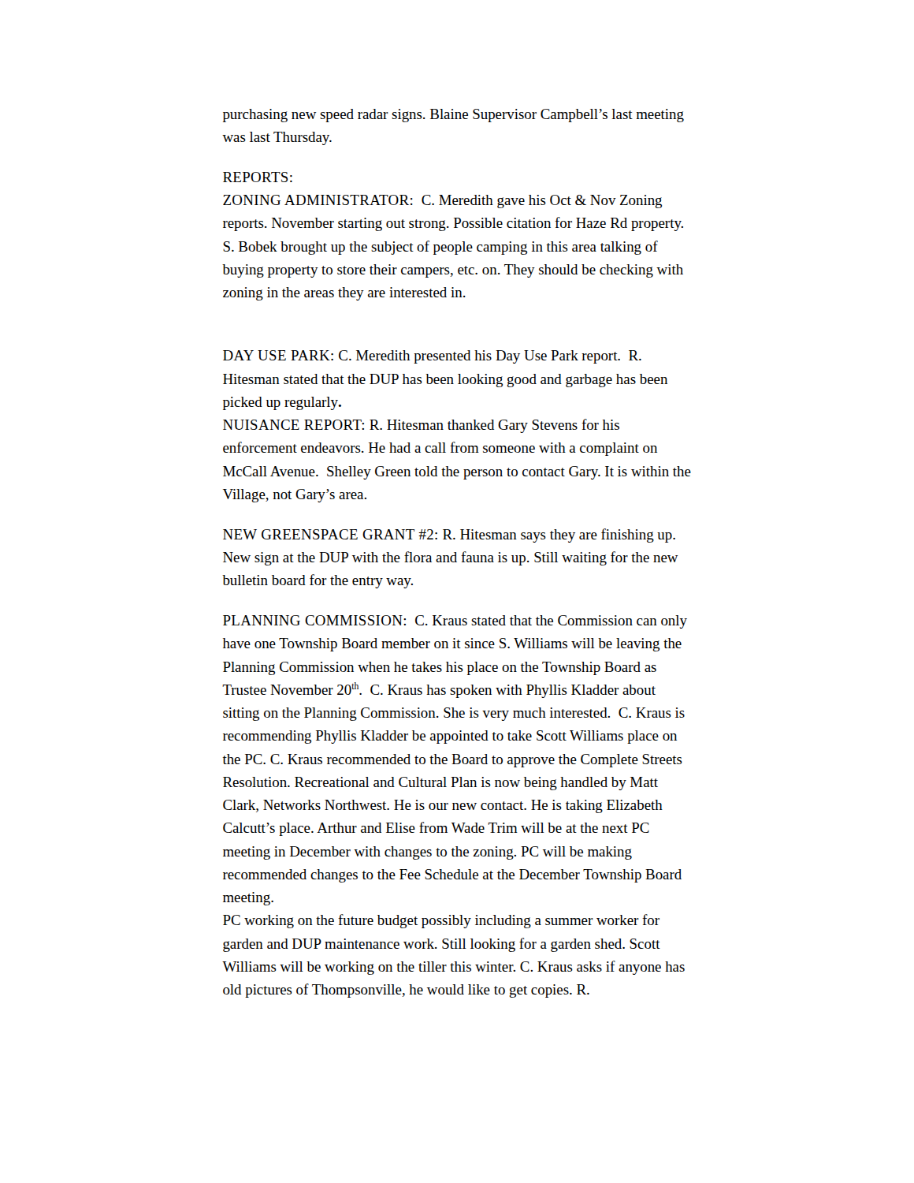purchasing new speed radar signs. Blaine Supervisor Campbell’s last meeting was last Thursday.
REPORTS:
ZONING ADMINISTRATOR: C. Meredith gave his Oct & Nov Zoning reports. November starting out strong. Possible citation for Haze Rd property. S. Bobek brought up the subject of people camping in this area talking of buying property to store their campers, etc. on. They should be checking with zoning in the areas they are interested in.
DAY USE PARK: C. Meredith presented his Day Use Park report. R. Hitesman stated that the DUP has been looking good and garbage has been picked up regularly.
NUISANCE REPORT: R. Hitesman thanked Gary Stevens for his enforcement endeavors. He had a call from someone with a complaint on McCall Avenue. Shelley Green told the person to contact Gary. It is within the Village, not Gary’s area.
NEW GREENSPACE GRANT #2: R. Hitesman says they are finishing up. New sign at the DUP with the flora and fauna is up. Still waiting for the new bulletin board for the entry way.
PLANNING COMMISSION: C. Kraus stated that the Commission can only have one Township Board member on it since S. Williams will be leaving the Planning Commission when he takes his place on the Township Board as Trustee November 20th. C. Kraus has spoken with Phyllis Kladder about sitting on the Planning Commission. She is very much interested. C. Kraus is recommending Phyllis Kladder be appointed to take Scott Williams place on the PC. C. Kraus recommended to the Board to approve the Complete Streets Resolution. Recreational and Cultural Plan is now being handled by Matt Clark, Networks Northwest. He is our new contact. He is taking Elizabeth Calcutt’s place. Arthur and Elise from Wade Trim will be at the next PC meeting in December with changes to the zoning. PC will be making recommended changes to the Fee Schedule at the December Township Board meeting.
PC working on the future budget possibly including a summer worker for garden and DUP maintenance work. Still looking for a garden shed. Scott Williams will be working on the tiller this winter. C. Kraus asks if anyone has old pictures of Thompsonville, he would like to get copies. R.